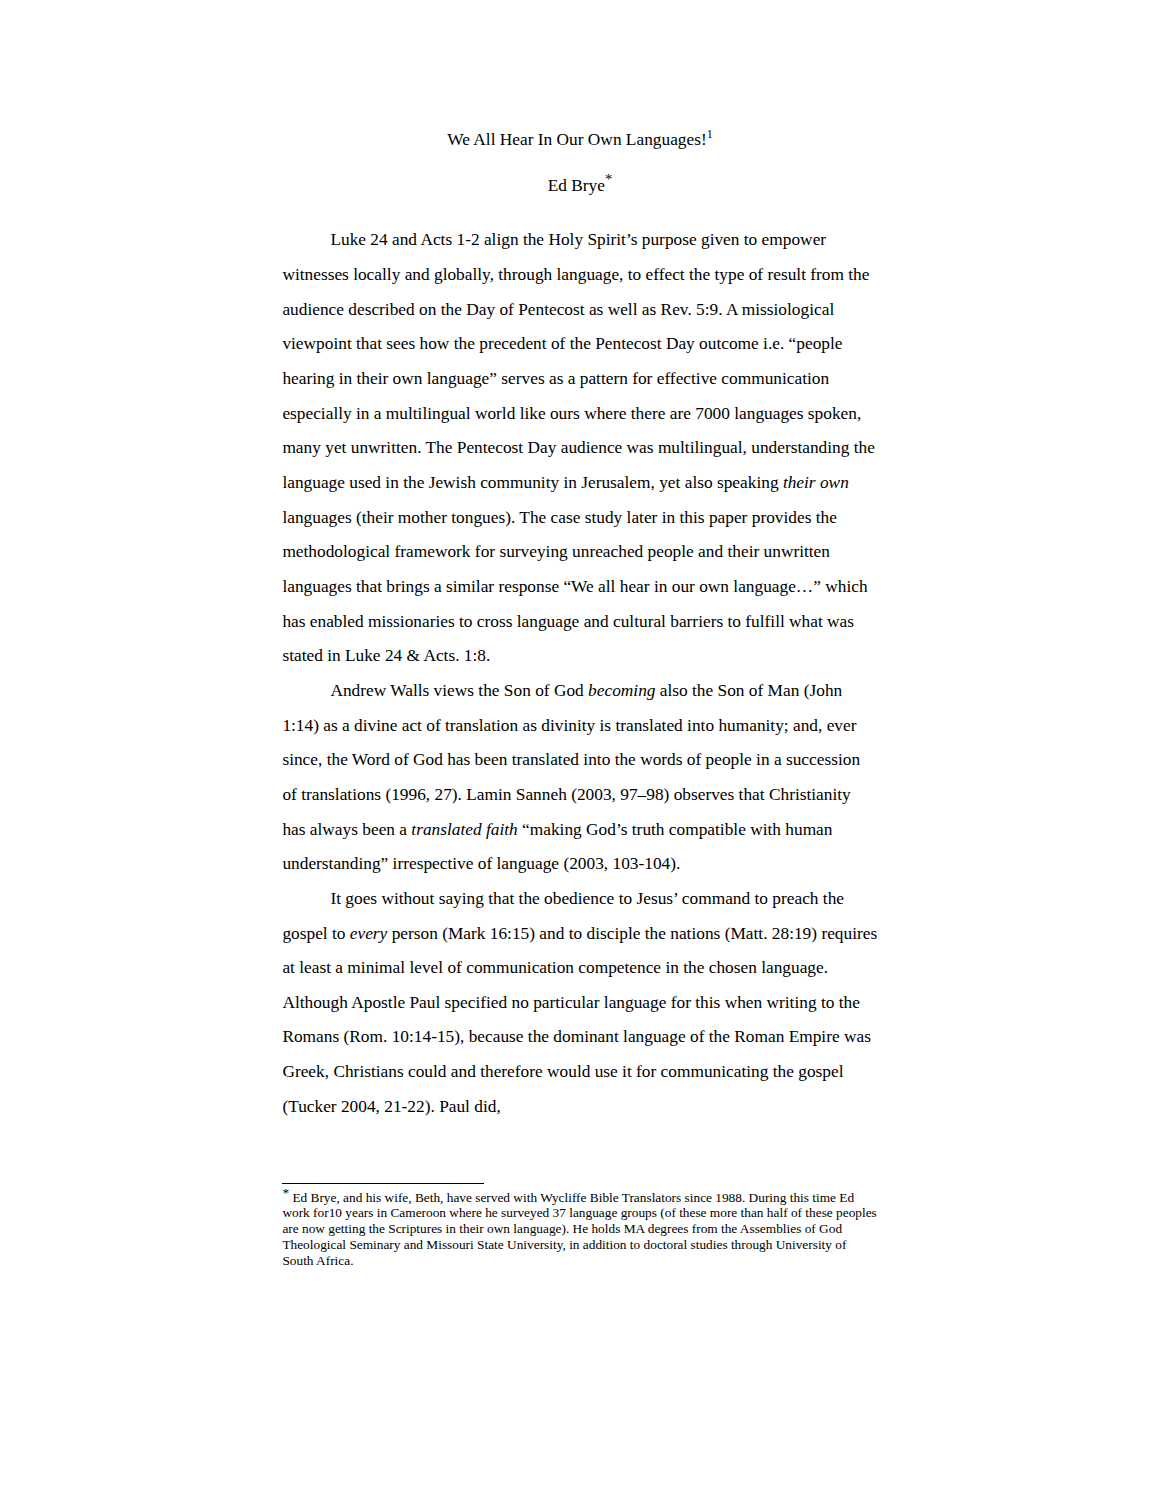We All Hear In Our Own Languages!1
Ed Brye*
Luke 24 and Acts 1-2 align the Holy Spirit’s purpose given to empower witnesses locally and globally, through language, to effect the type of result from the audience described on the Day of Pentecost as well as Rev. 5:9. A missiological viewpoint that sees how the precedent of the Pentecost Day outcome i.e. “people hearing in their own language” serves as a pattern for effective communication especially in a multilingual world like ours where there are 7000 languages spoken, many yet unwritten. The Pentecost Day audience was multilingual, understanding the language used in the Jewish community in Jerusalem, yet also speaking their own languages (their mother tongues). The case study later in this paper provides the methodological framework for surveying unreached people and their unwritten languages that brings a similar response “We all hear in our own language…” which has enabled missionaries to cross language and cultural barriers to fulfill what was stated in Luke 24 & Acts. 1:8.
Andrew Walls views the Son of God becoming also the Son of Man (John 1:14) as a divine act of translation as divinity is translated into humanity; and, ever since, the Word of God has been translated into the words of people in a succession of translations (1996, 27). Lamin Sanneh (2003, 97–98) observes that Christianity has always been a translated faith “making God’s truth compatible with human understanding” irrespective of language (2003, 103-104).
It goes without saying that the obedience to Jesus’ command to preach the gospel to every person (Mark 16:15) and to disciple the nations (Matt. 28:19) requires at least a minimal level of communication competence in the chosen language. Although Apostle Paul specified no particular language for this when writing to the Romans (Rom. 10:14-15), because the dominant language of the Roman Empire was Greek, Christians could and therefore would use it for communicating the gospel (Tucker 2004, 21-22). Paul did,
* Ed Brye, and his wife, Beth, have served with Wycliffe Bible Translators since 1988. During this time Ed work for10 years in Cameroon where he surveyed 37 language groups (of these more than half of these peoples are now getting the Scriptures in their own language). He holds MA degrees from the Assemblies of God Theological Seminary and Missouri State University, in addition to doctoral studies through University of South Africa.